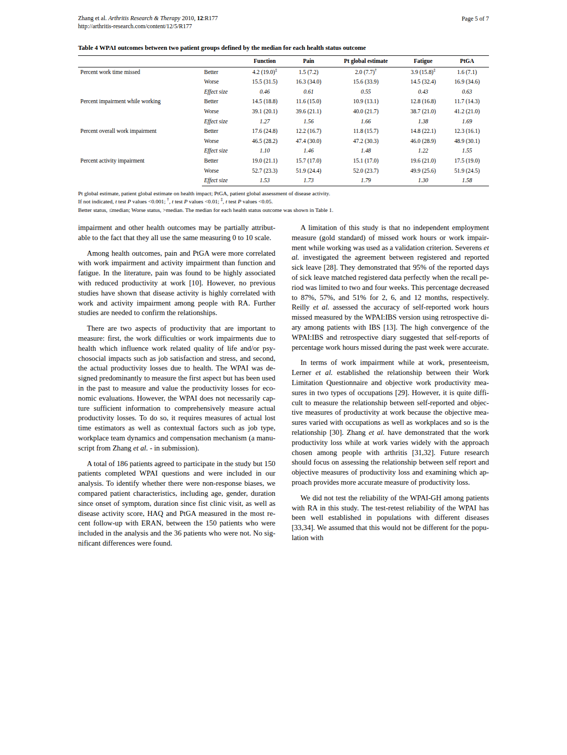Zhang et al. Arthritis Research & Therapy 2010, 12:R177
http://arthritis-research.com/content/12/5/R177
Page 5 of 7
Table 4 WPAI outcomes between two patient groups defined by the median for each health status outcome
| | | Function | Pain | Pt global estimate | Fatigue | PtGA |
| --- | --- | --- | --- | --- | --- | --- |
| Percent work time missed | Better | 4.2 (19.0) ‡ | 1.5 (7.2) | 2.0 (7.7) † | 3.9 (15.8) ‡ | 1.6 (7.1) |
| Worse | 15.5 (31.5) | 16.3 (34.0) | 15.6 (33.9) | 14.5 (32.4) | 16.9 (34.6) |
| Effect size | 0.46 | 0.61 | 0.55 | 0.43 | 0.63 |
| Percent impairment while working | Better | 14.5 (18.8) | 11.6 (15.0) | 10.9 (13.1) | 12.8 (16.8) | 11.7 (14.3) |
| Worse | 39.1 (20.1) | 39.6 (21.1) | 40.0 (21.7) | 38.7 (21.0) | 41.2 (21.0) |
| Effect size | 1.27 | 1.56 | 1.66 | 1.38 | 1.69 |
| Percent overall work impairment | Better | 17.6 (24.8) | 12.2 (16.7) | 11.8 (15.7) | 14.8 (22.1) | 12.3 (16.1) |
| Worse | 46.5 (28.2) | 47.4 (30.0) | 47.2 (30.3) | 46.0 (28.9) | 48.9 (30.1) |
| Effect size | 1.10 | 1.46 | 1.48 | 1.22 | 1.55 |
| Percent activity impairment | Better | 19.0 (21.1) | 15.7 (17.0) | 15.1 (17.0) | 19.6 (21.0) | 17.5 (19.0) |
| Worse | 52.7 (23.3) | 51.9 (24.4) | 52.0 (23.7) | 49.9 (25.6) | 51.9 (24.5) |
| Effect size | 1.53 | 1.73 | 1.79 | 1.30 | 1.58 |
Pt global estimate, patient global estimate on health impact; PtGA, patient global assessment of disease activity.
If not indicated, t test P values <0.001; †, t test P values <0.01; ‡, t test P values <0.05.
Better status, ≤median; Worse status, >median. The median for each health status outcome was shown in Table 1.
impairment and other health outcomes may be partially attributable to the fact that they all use the same measuring 0 to 10 scale.
Among health outcomes, pain and PtGA were more correlated with work impairment and activity impairment than function and fatigue. In the literature, pain was found to be highly associated with reduced productivity at work [10]. However, no previous studies have shown that disease activity is highly correlated with work and activity impairment among people with RA. Further studies are needed to confirm the relationships.
There are two aspects of productivity that are important to measure: first, the work difficulties or work impairments due to health which influence work related quality of life and/or psychosocial impacts such as job satisfaction and stress, and second, the actual productivity losses due to health. The WPAI was designed predominantly to measure the first aspect but has been used in the past to measure and value the productivity losses for economic evaluations. However, the WPAI does not necessarily capture sufficient information to comprehensively measure actual productivity losses. To do so, it requires measures of actual lost time estimators as well as contextual factors such as job type, workplace team dynamics and compensation mechanism (a manuscript from Zhang et al. - in submission).
A total of 186 patients agreed to participate in the study but 150 patients completed WPAI questions and were included in our analysis. To identify whether there were non-response biases, we compared patient characteristics, including age, gender, duration since onset of symptom, duration since fist clinic visit, as well as disease activity score, HAQ and PtGA measured in the most recent follow-up with ERAN, between the 150 patients who were included in the analysis and the 36 patients who were not. No significant differences were found.
A limitation of this study is that no independent employment measure (gold standard) of missed work hours or work impairment while working was used as a validation criterion. Severens et al. investigated the agreement between registered and reported sick leave [28]. They demonstrated that 95% of the reported days of sick leave matched registered data perfectly when the recall period was limited to two and four weeks. This percentage decreased to 87%, 57%, and 51% for 2, 6, and 12 months, respectively. Reilly et al. assessed the accuracy of self-reported work hours missed measured by the WPAI:IBS version using retrospective diary among patients with IBS [13]. The high convergence of the WPAI:IBS and retrospective diary suggested that self-reports of percentage work hours missed during the past week were accurate.
In terms of work impairment while at work, presenteeism, Lerner et al. established the relationship between their Work Limitation Questionnaire and objective work productivity measures in two types of occupations [29]. However, it is quite difficult to measure the relationship between self-reported and objective measures of productivity at work because the objective measures varied with occupations as well as workplaces and so is the relationship [30]. Zhang et al. have demonstrated that the work productivity loss while at work varies widely with the approach chosen among people with arthritis [31,32]. Future research should focus on assessing the relationship between self report and objective measures of productivity loss and examining which approach provides more accurate measure of productivity loss.
We did not test the reliability of the WPAI-GH among patients with RA in this study. The test-retest reliability of the WPAI has been well established in populations with different diseases [33,34]. We assumed that this would not be different for the population with